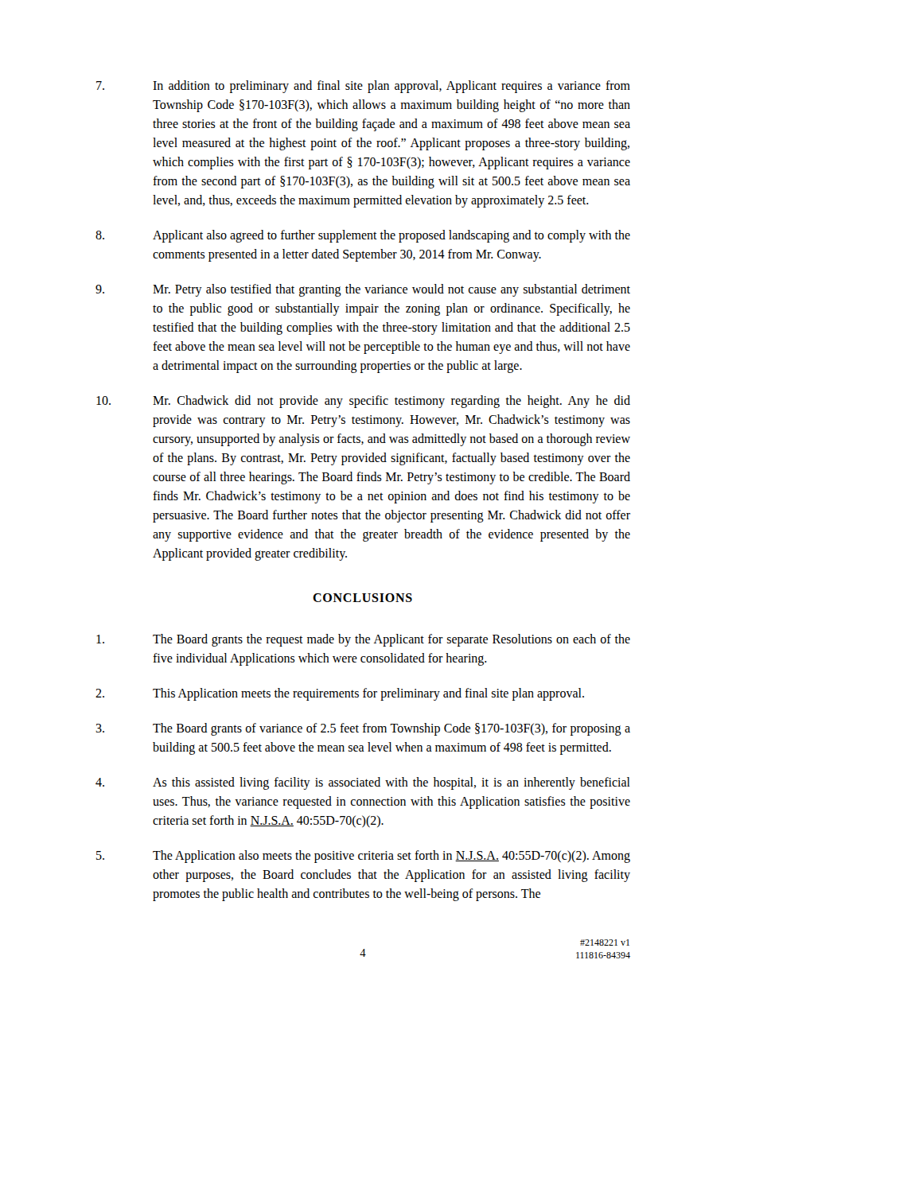7. In addition to preliminary and final site plan approval, Applicant requires a variance from Township Code §170-103F(3), which allows a maximum building height of “no more than three stories at the front of the building façade and a maximum of 498 feet above mean sea level measured at the highest point of the roof.” Applicant proposes a three-story building, which complies with the first part of § 170-103F(3); however, Applicant requires a variance from the second part of §170-103F(3), as the building will sit at 500.5 feet above mean sea level, and, thus, exceeds the maximum permitted elevation by approximately 2.5 feet.
8. Applicant also agreed to further supplement the proposed landscaping and to comply with the comments presented in a letter dated September 30, 2014 from Mr. Conway.
9. Mr. Petry also testified that granting the variance would not cause any substantial detriment to the public good or substantially impair the zoning plan or ordinance. Specifically, he testified that the building complies with the three-story limitation and that the additional 2.5 feet above the mean sea level will not be perceptible to the human eye and thus, will not have a detrimental impact on the surrounding properties or the public at large.
10. Mr. Chadwick did not provide any specific testimony regarding the height. Any he did provide was contrary to Mr. Petry’s testimony. However, Mr. Chadwick’s testimony was cursory, unsupported by analysis or facts, and was admittedly not based on a thorough review of the plans. By contrast, Mr. Petry provided significant, factually based testimony over the course of all three hearings. The Board finds Mr. Petry’s testimony to be credible. The Board finds Mr. Chadwick’s testimony to be a net opinion and does not find his testimony to be persuasive. The Board further notes that the objector presenting Mr. Chadwick did not offer any supportive evidence and that the greater breadth of the evidence presented by the Applicant provided greater credibility.
CONCLUSIONS
1. The Board grants the request made by the Applicant for separate Resolutions on each of the five individual Applications which were consolidated for hearing.
2. This Application meets the requirements for preliminary and final site plan approval.
3. The Board grants of variance of 2.5 feet from Township Code §170-103F(3), for proposing a building at 500.5 feet above the mean sea level when a maximum of 498 feet is permitted.
4. As this assisted living facility is associated with the hospital, it is an inherently beneficial uses. Thus, the variance requested in connection with this Application satisfies the positive criteria set forth in N.J.S.A. 40:55D-70(c)(2).
5. The Application also meets the positive criteria set forth in N.J.S.A. 40:55D-70(c)(2). Among other purposes, the Board concludes that the Application for an assisted living facility promotes the public health and contributes to the well-being of persons. The
4
#2148221 v1
111816-84394